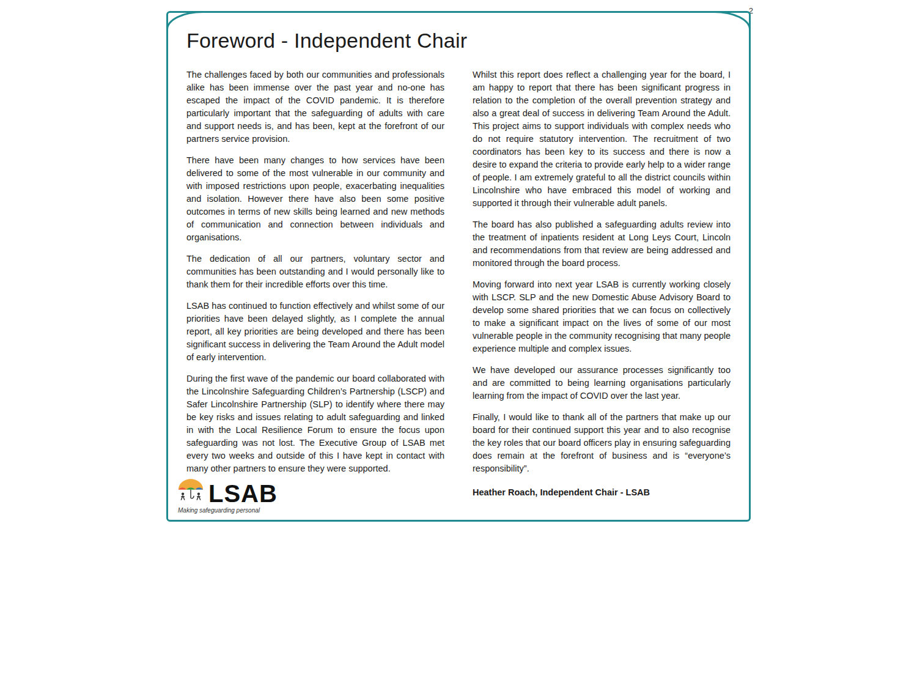2
Foreword - Independent Chair
The challenges faced by both our communities and professionals alike has been immense over the past year and no-one has escaped the impact of the COVID pandemic. It is therefore particularly important that the safeguarding of adults with care and support needs is, and has been, kept at the forefront of our partners service provision.
There have been many changes to how services have been delivered to some of the most vulnerable in our community and with imposed restrictions upon people, exacerbating inequalities and isolation. However there have also been some positive outcomes in terms of new skills being learned and new methods of communication and connection between individuals and organisations.
The dedication of all our partners, voluntary sector and communities has been outstanding and I would personally like to thank them for their incredible efforts over this time.
LSAB has continued to function effectively and whilst some of our priorities have been delayed slightly, as I complete the annual report, all key priorities are being developed and there has been significant success in delivering the Team Around the Adult model of early intervention.
During the first wave of the pandemic our board collaborated with the Lincolnshire Safeguarding Children’s Partnership (LSCP) and Safer Lincolnshire Partnership (SLP) to identify where there may be key risks and issues relating to adult safeguarding and linked in with the Local Resilience Forum to ensure the focus upon safeguarding was not lost. The Executive Group of LSAB met every two weeks and outside of this I have kept in contact with many other partners to ensure they were supported.
Whilst this report does reflect a challenging year for the board, I am happy to report that there has been significant progress in relation to the completion of the overall prevention strategy and also a great deal of success in delivering Team Around the Adult. This project aims to support individuals with complex needs who do not require statutory intervention. The recruitment of two coordinators has been key to its success and there is now a desire to expand the criteria to provide early help to a wider range of people. I am extremely grateful to all the district councils within Lincolnshire who have embraced this model of working and supported it through their vulnerable adult panels.
The board has also published a safeguarding adults review into the treatment of inpatients resident at Long Leys Court, Lincoln and recommendations from that review are being addressed and monitored through the board process.
Moving forward into next year LSAB is currently working closely with LSCP. SLP and the new Domestic Abuse Advisory Board to develop some shared priorities that we can focus on collectively to make a significant impact on the lives of some of our most vulnerable people in the community recognising that many people experience multiple and complex issues.
We have developed our assurance processes significantly too and are committed to being learning organisations particularly learning from the impact of COVID over the last year.
Finally, I would like to thank all of the partners that make up our board for their continued support this year and to also recognise the key roles that our board officers play in ensuring safeguarding does remain at the forefront of business and is “everyone’s responsibility”.
Heather Roach, Independent Chair - LSAB
LSAB
Making safeguarding personal